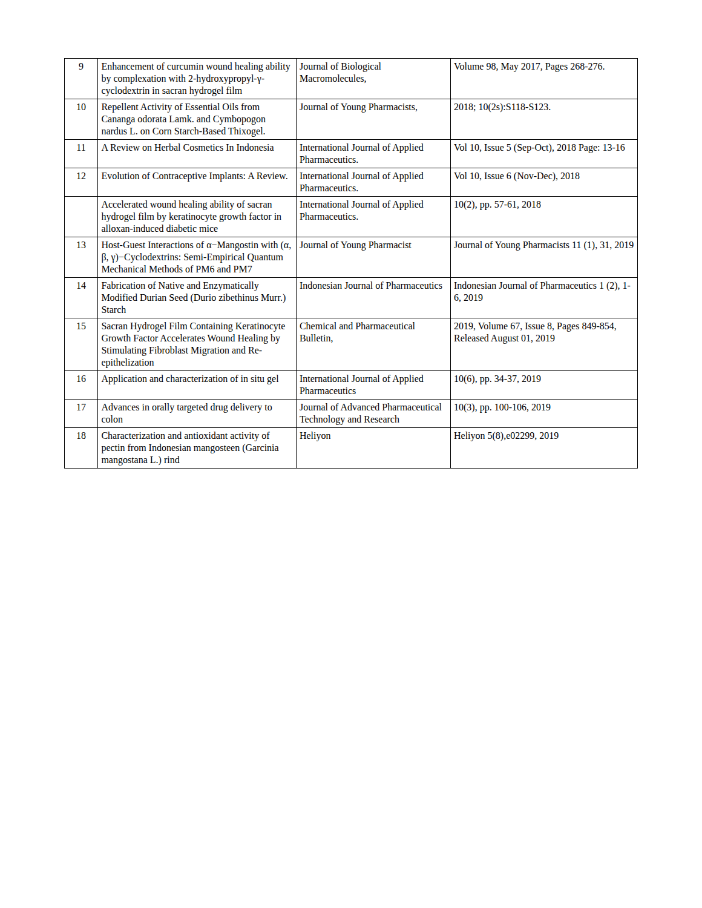| 9 | Enhancement of curcumin wound healing ability by complexation with 2-hydroxypropyl-γ-cyclodextrin in sacran hydrogel film | Journal of Biological Macromolecules, | Volume 98, May 2017, Pages 268-276. |
| 10 | Repellent Activity of Essential Oils from Cananga odorata Lamk. and Cymbopogon nardus L. on Corn Starch-Based Thixogel. | Journal of Young Pharmacists, | 2018; 10(2s):S118-S123. |
| 11 | A Review on Herbal Cosmetics In Indonesia | International Journal of Applied Pharmaceutics. | Vol 10, Issue 5 (Sep-Oct), 2018 Page: 13-16 |
| 12 | Evolution of Contraceptive Implants: A Review. | International Journal of Applied Pharmaceutics. | Vol 10, Issue 6 (Nov-Dec), 2018 |
| | Accelerated wound healing ability of sacran hydrogel film by keratinocyte growth factor in alloxan-induced diabetic mice | International Journal of Applied Pharmaceutics. | 10(2), pp. 57-61, 2018 |
| 13 | Host-Guest Interactions of α−Mangostin with (α, β, γ)−Cyclodextrins: Semi-Empirical Quantum Mechanical Methods of PM6 and PM7 | Journal of Young Pharmacist | Journal of Young Pharmacists 11 (1), 31, 2019 |
| 14 | Fabrication of Native and Enzymatically Modified Durian Seed (Durio zibethinus Murr.) Starch | Indonesian Journal of Pharmaceutics | Indonesian Journal of Pharmaceutics 1 (2), 1-6, 2019 |
| 15 | Sacran Hydrogel Film Containing Keratinocyte Growth Factor Accelerates Wound Healing by Stimulating Fibroblast Migration and Re-epithelization | Chemical and Pharmaceutical Bulletin, | 2019, Volume 67, Issue 8, Pages 849-854, Released August 01, 2019 |
| 16 | Application and characterization of in situ gel | International Journal of Applied Pharmaceutics | 10(6), pp. 34-37, 2019 |
| 17 | Advances in orally targeted drug delivery to colon | Journal of Advanced Pharmaceutical Technology and Research | 10(3), pp. 100-106, 2019 |
| 18 | Characterization and antioxidant activity of pectin from Indonesian mangosteen (Garcinia mangostana L.) rind | Heliyon | Heliyon 5(8),e02299, 2019 |